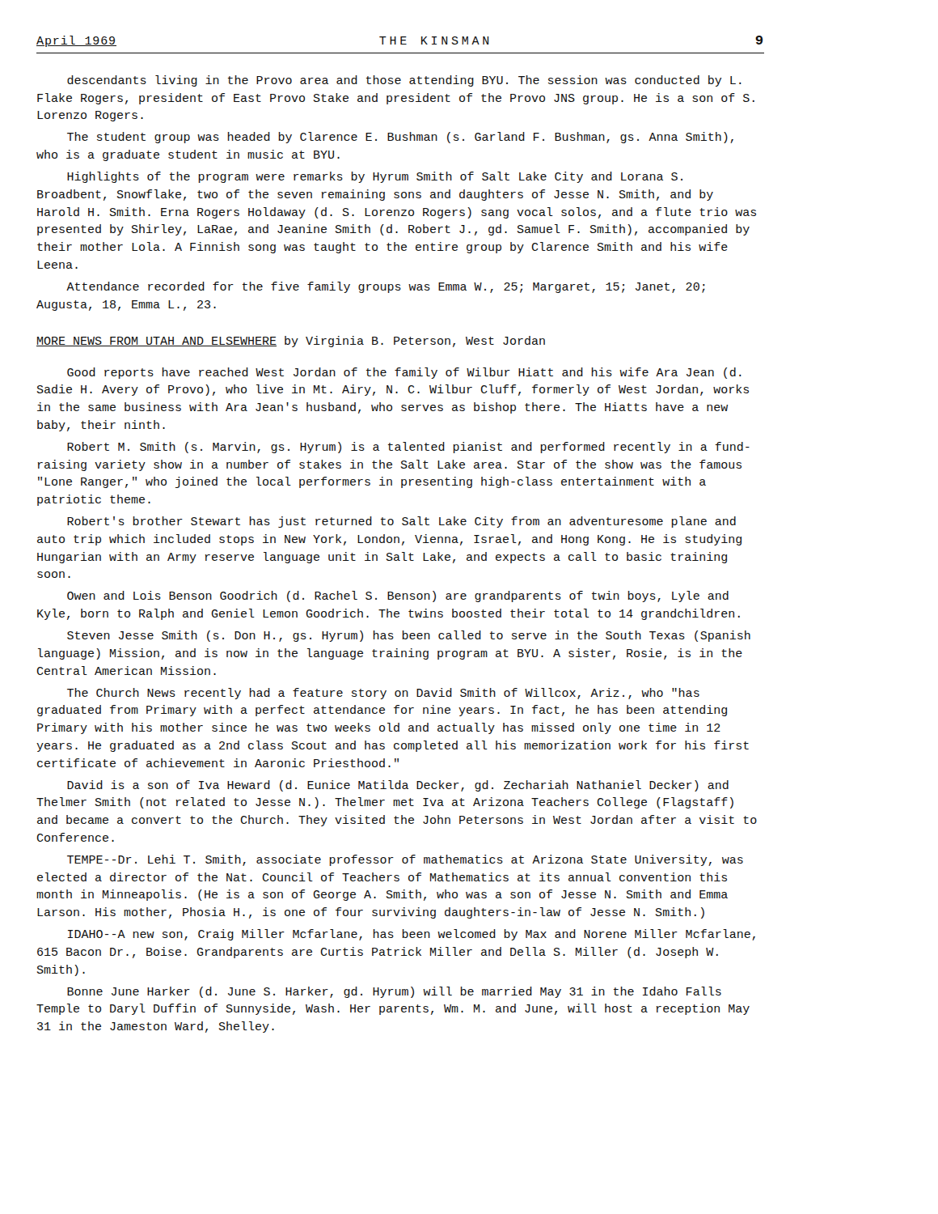April 1969 THE KINSMAN 9
descendants living in the Provo area and those attending BYU. The session was conducted by L. Flake Rogers, president of East Provo Stake and president of the Provo JNS group. He is a son of S. Lorenzo Rogers.
The student group was headed by Clarence E. Bushman (s. Garland F. Bushman, gs. Anna Smith), who is a graduate student in music at BYU.
Highlights of the program were remarks by Hyrum Smith of Salt Lake City and Lorana S. Broadbent, Snowflake, two of the seven remaining sons and daughters of Jesse N. Smith, and by Harold H. Smith. Erna Rogers Holdaway (d. S. Lorenzo Rogers) sang vocal solos, and a flute trio was presented by Shirley, LaRae, and Jeanine Smith (d. Robert J., gd. Samuel F. Smith), accompanied by their mother Lola. A Finnish song was taught to the entire group by Clarence Smith and his wife Leena.
Attendance recorded for the five family groups was Emma W., 25; Margaret, 15; Janet, 20; Augusta, 18, Emma L., 23.
MORE NEWS FROM UTAH AND ELSEWHERE by Virginia B. Peterson, West Jordan
Good reports have reached West Jordan of the family of Wilbur Hiatt and his wife Ara Jean (d. Sadie H. Avery of Provo), who live in Mt. Airy, N. C. Wilbur Cluff, formerly of West Jordan, works in the same business with Ara Jean's husband, who serves as bishop there. The Hiatts have a new baby, their ninth.
Robert M. Smith (s. Marvin, gs. Hyrum) is a talented pianist and performed recently in a fund-raising variety show in a number of stakes in the Salt Lake area. Star of the show was the famous "Lone Ranger," who joined the local performers in presenting high-class entertainment with a patriotic theme.
Robert's brother Stewart has just returned to Salt Lake City from an adventuresome plane and auto trip which included stops in New York, London, Vienna, Israel, and Hong Kong. He is studying Hungarian with an Army reserve language unit in Salt Lake, and expects a call to basic training soon.
Owen and Lois Benson Goodrich (d. Rachel S. Benson) are grandparents of twin boys, Lyle and Kyle, born to Ralph and Geniel Lemon Goodrich. The twins boosted their total to 14 grandchildren.
Steven Jesse Smith (s. Don H., gs. Hyrum) has been called to serve in the South Texas (Spanish language) Mission, and is now in the language training program at BYU. A sister, Rosie, is in the Central American Mission.
The Church News recently had a feature story on David Smith of Willcox, Ariz., who "has graduated from Primary with a perfect attendance for nine years. In fact, he has been attending Primary with his mother since he was two weeks old and actually has missed only one time in 12 years. He graduated as a 2nd class Scout and has completed all his memorization work for his first certificate of achievement in Aaronic Priesthood."
David is a son of Iva Heward (d. Eunice Matilda Decker, gd. Zechariah Nathaniel Decker) and Thelmer Smith (not related to Jesse N.). Thelmer met Iva at Arizona Teachers College (Flagstaff) and became a convert to the Church. They visited the John Petersons in West Jordan after a visit to Conference.
TEMPE--Dr. Lehi T. Smith, associate professor of mathematics at Arizona State University, was elected a director of the Nat. Council of Teachers of Mathematics at its annual convention this month in Minneapolis. (He is a son of George A. Smith, who was a son of Jesse N. Smith and Emma Larson. His mother, Phosia H., is one of four surviving daughters-in-law of Jesse N. Smith.)
IDAHO--A new son, Craig Miller Mcfarlane, has been welcomed by Max and Norene Miller Mcfarlane, 615 Bacon Dr., Boise. Grandparents are Curtis Patrick Miller and Della S. Miller (d. Joseph W. Smith).
Bonne June Harker (d. June S. Harker, gd. Hyrum) will be married May 31 in the Idaho Falls Temple to Daryl Duffin of Sunnyside, Wash. Her parents, Wm. M. and June, will host a reception May 31 in the Jameston Ward, Shelley.